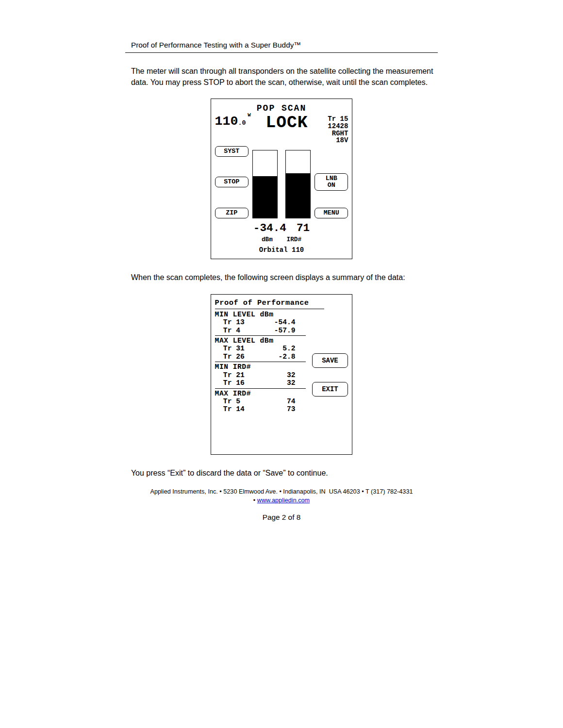Proof of Performance Testing with a Super Buddy™
The meter will scan through all transponders on the satellite collecting the measurement data. You may press STOP to abort the scan, otherwise, wait until the scan completes.
POP SCAN
110.0 W
LOCK
Tr 15
12428
RGHT
18V
SYST
STOP
ZIP
LNB
ON
MENU
-34.471
dBm IRD#
Orbital 110
When the scan completes, the following screen displays a summary of the data:
Proof of Performance
MIN LEVEL dBm
Tr 13-54.4
Tr 4-57.9
MAX LEVEL dBm
Tr 315.2
Tr 26-2.8
MIN IRD#
Tr 2132
Tr 1632
MAX IRD#
Tr 574
Tr 1473
SAVE
EXIT
You press “Exit” to discard the data or “Save” to continue.
Applied Instruments, Inc. • 5230 Elmwood Ave. • Indianapolis, IN USA 46203 • T (317) 782-4331 • www.appliedin.com
Page 2 of 8